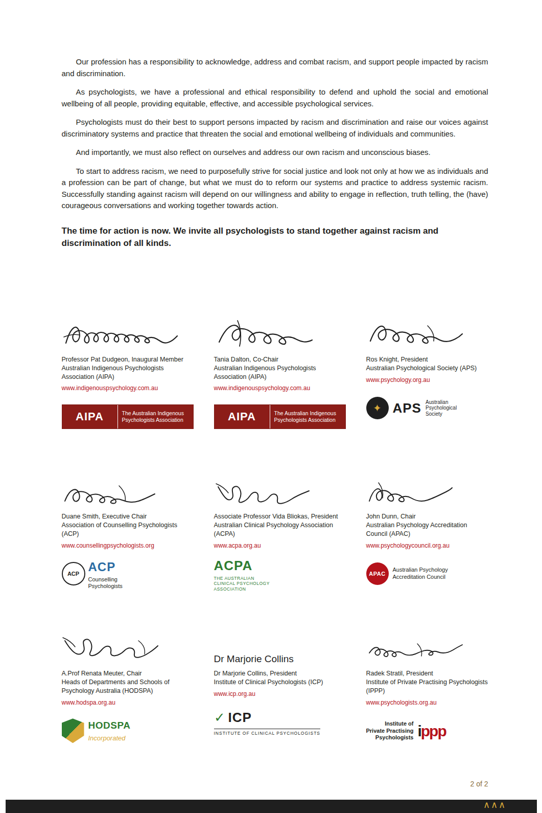Our profession has a responsibility to acknowledge, address and combat racism, and support people impacted by racism and discrimination.
As psychologists, we have a professional and ethical responsibility to defend and uphold the social and emotional wellbeing of all people, providing equitable, effective, and accessible psychological services.
Psychologists must do their best to support persons impacted by racism and discrimination and raise our voices against discriminatory systems and practice that threaten the social and emotional wellbeing of individuals and communities.
And importantly, we must also reflect on ourselves and address our own racism and unconscious biases.
To start to address racism, we need to purposefully strive for social justice and look not only at how we as individuals and a profession can be part of change, but what we must do to reform our systems and practice to address systemic racism. Successfully standing against racism will depend on our willingness and ability to engage in reflection, truth telling, the (have) courageous conversations and working together towards action.
The time for action is now. We invite all psychologists to stand together against racism and discrimination of all kinds.
Professor Pat Dudgeon, Inaugural Member
Australian Indigenous Psychologists
Association (AIPA)
www.indigenouspsychology.com.au
AIPA
The Australian Indigenous
Psychologists Association
Tania Dalton, Co-Chair
Australian Indigenous Psychologists
Association (AIPA)
www.indigenouspsychology.com.au
AIPA
The Australian Indigenous
Psychologists Association
Ros Knight, President
Australian Psychological Society (APS)
www.psychology.org.au
✦
APS
Australian
Psychological
Society
Duane Smith, Executive Chair
Association of Counselling Psychologists (ACP)
www.counsellingpsychologists.org
ACP
ACP
Counselling
Psychologists
Associate Professor Vida Bliokas, President
Australian Clinical Psychology Association (ACPA)
www.acpa.org.au
ACPA
THE AUSTRALIAN
CLINICAL PSYCHOLOGY
ASSOCIATION
John Dunn, Chair
Australian Psychology Accreditation Council (APAC)
www.psychologycouncil.org.au
APAC
Australian Psychology
Accreditation Council
A.Prof Renata Meuter, Chair
Heads of Departments and Schools of
Psychology Australia (HODSPA)
www.hodspa.org.au
HODSPA
Incorporated
Dr Marjorie Collins
Dr Marjorie Collins, President
Institute of Clinical Psychologists (ICP)
www.icp.org.au
✓ ICP
INSTITUTE OF CLINICAL PSYCHOLOGISTS
Radek Stratil, President
Institute of Private Practising Psychologists (IPPP)
www.psychologists.org.au
Institute of
Private Practising
Psychologists
ippp
2 of 2
∧∧∧